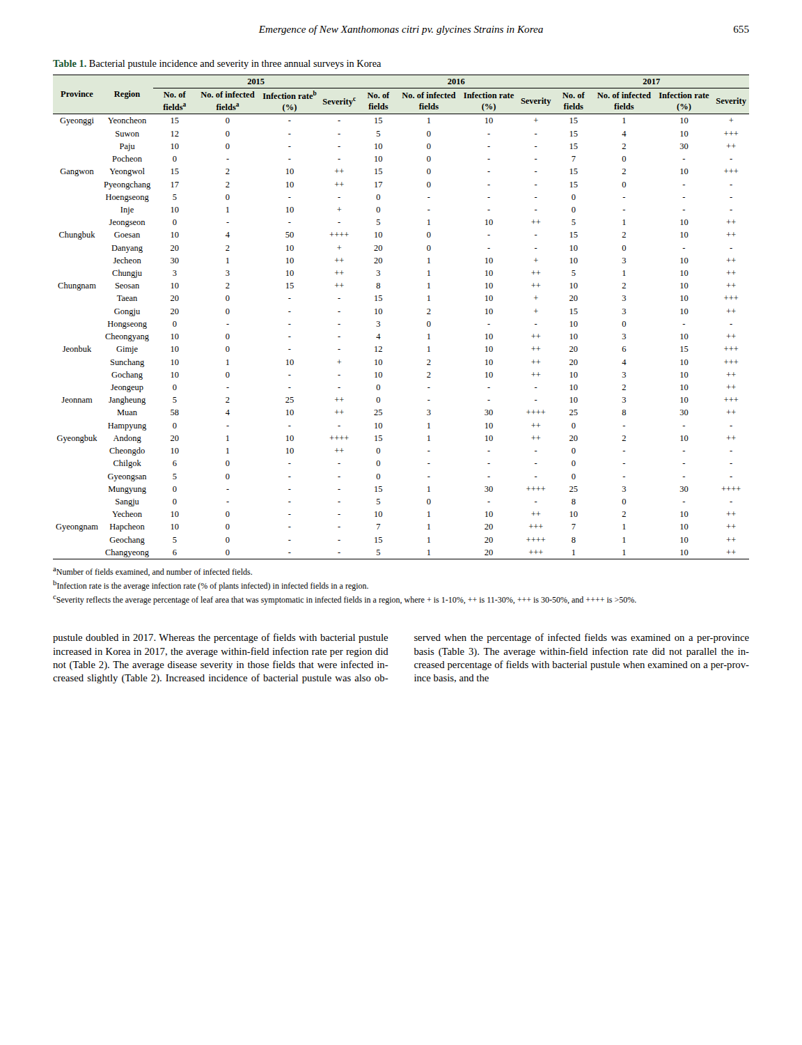Emergence of New Xanthomonas citri pv. glycines Strains in Korea 655
Table 1. Bacterial pustule incidence and severity in three annual surveys in Korea
| Province | Region | 2015 | 2016 | 2017 |
| --- | --- | --- | --- | --- |
| No. of fields a | No. of infected fields a | Infection rate b (%) | Severity c | No. of fields | No. of infected fields | Infection rate (%) | Severity | No. of fields | No. of infected fields | Infection rate (%) | Severity |
| Gyeonggi | Yeoncheon | 15 | 0 | - | - | 15 | 1 | 10 | + | 15 | 1 | 10 | + |
| | Suwon | 12 | 0 | - | - | 5 | 0 | - | - | 15 | 4 | 10 | +++ |
| | Paju | 10 | 0 | - | - | 10 | 0 | - | - | 15 | 2 | 30 | ++ |
| | Pocheon | 0 | - | - | - | 10 | 0 | - | - | 7 | 0 | - | - |
| Gangwon | Yeongwol | 15 | 2 | 10 | ++ | 15 | 0 | - | - | 15 | 2 | 10 | +++ |
| | Pyeongchang | 17 | 2 | 10 | ++ | 17 | 0 | - | - | 15 | 0 | - | - |
| | Hoengseong | 5 | 0 | - | - | 0 | - | - | - | 0 | - | - | - |
| | Inje | 10 | 1 | 10 | + | 0 | - | - | - | 0 | - | - | - |
| | Jeongseon | 0 | - | - | - | 5 | 1 | 10 | ++ | 5 | 1 | 10 | ++ |
| Chungbuk | Goesan | 10 | 4 | 50 | ++++ | 10 | 0 | - | - | 15 | 2 | 10 | ++ |
| | Danyang | 20 | 2 | 10 | + | 20 | 0 | - | - | 10 | 0 | - | - |
| | Jecheon | 30 | 1 | 10 | ++ | 20 | 1 | 10 | + | 10 | 3 | 10 | ++ |
| | Chungju | 3 | 3 | 10 | ++ | 3 | 1 | 10 | ++ | 5 | 1 | 10 | ++ |
| Chungnam | Seosan | 10 | 2 | 15 | ++ | 8 | 1 | 10 | ++ | 10 | 2 | 10 | ++ |
| | Taean | 20 | 0 | - | - | 15 | 1 | 10 | + | 20 | 3 | 10 | +++ |
| | Gongju | 20 | 0 | - | - | 10 | 2 | 10 | + | 15 | 3 | 10 | ++ |
| | Hongseong | 0 | - | - | - | 3 | 0 | - | - | 10 | 0 | - | - |
| | Cheongyang | 10 | 0 | - | - | 4 | 1 | 10 | ++ | 10 | 3 | 10 | ++ |
| Jeonbuk | Gimje | 10 | 0 | - | - | 12 | 1 | 10 | ++ | 20 | 6 | 15 | +++ |
| | Sunchang | 10 | 1 | 10 | + | 10 | 2 | 10 | ++ | 20 | 4 | 10 | +++ |
| | Gochang | 10 | 0 | - | - | 10 | 2 | 10 | ++ | 10 | 3 | 10 | ++ |
| | Jeongeup | 0 | - | - | - | 0 | - | - | - | 10 | 2 | 10 | ++ |
| Jeonnam | Jangheung | 5 | 2 | 25 | ++ | 0 | - | - | - | 10 | 3 | 10 | +++ |
| | Muan | 58 | 4 | 10 | ++ | 25 | 3 | 30 | ++++ | 25 | 8 | 30 | ++ |
| | Hampyung | 0 | - | - | - | 10 | 1 | 10 | ++ | 0 | - | - | - |
| Gyeongbuk | Andong | 20 | 1 | 10 | ++++ | 15 | 1 | 10 | ++ | 20 | 2 | 10 | ++ |
| | Cheongdo | 10 | 1 | 10 | ++ | 0 | - | - | - | 0 | - | - | - |
| | Chilgok | 6 | 0 | - | - | 0 | - | - | - | 0 | - | - | - |
| | Gyeongsan | 5 | 0 | - | - | 0 | - | - | - | 0 | - | - | - |
| | Mungyung | 0 | - | - | - | 15 | 1 | 30 | ++++ | 25 | 3 | 30 | ++++ |
| | Sangju | 0 | - | - | - | 5 | 0 | - | - | 8 | 0 | - | - |
| | Yecheon | 10 | 0 | - | - | 10 | 1 | 10 | ++ | 10 | 2 | 10 | ++ |
| Gyeongnam | Hapcheon | 10 | 0 | - | - | 7 | 1 | 20 | +++ | 7 | 1 | 10 | ++ |
| | Geochang | 5 | 0 | - | - | 15 | 1 | 20 | ++++ | 8 | 1 | 10 | ++ |
| | Changyeong | 6 | 0 | - | - | 5 | 1 | 20 | +++ | 1 | 1 | 10 | ++ |
aNumber of fields examined, and number of infected fields.
bInfection rate is the average infection rate (% of plants infected) in infected fields in a region.
cSeverity reflects the average percentage of leaf area that was symptomatic in infected fields in a region, where + is 1-10%, ++ is 11-30%, +++ is 30-50%, and ++++ is >50%.
pustule doubled in 2017. Whereas the percentage of fields with bacterial pustule increased in Korea in 2017, the average within-field infection rate per region did not (Table 2). The average disease severity in those fields that were infected increased slightly (Table 2). Increased incidence of bacterial pustule was also observed when the percentage of infected fields was examined on a per-province basis (Table 3). The average within-field infection rate did not parallel the increased percentage of fields with bacterial pustule when examined on a per-province basis, and the